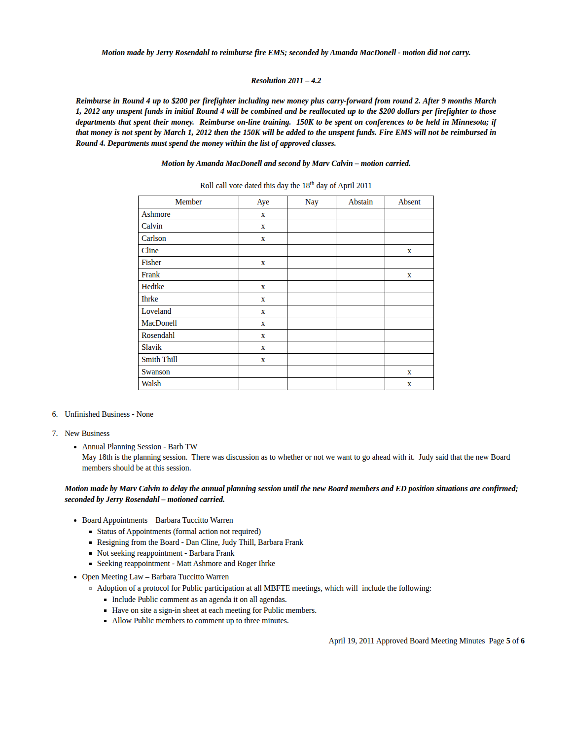Motion made by Jerry Rosendahl to reimburse fire EMS; seconded by Amanda MacDonell - motion did not carry.
Resolution 2011 – 4.2
Reimburse in Round 4 up to $200 per firefighter including new money plus carry-forward from round 2. After 9 months March 1, 2012 any unspent funds in initial Round 4 will be combined and be reallocated up to the $200 dollars per firefighter to those departments that spent their money. Reimburse on-line training. 150K to be spent on conferences to be held in Minnesota; if that money is not spent by March 1, 2012 then the 150K will be added to the unspent funds. Fire EMS will not be reimbursed in Round 4. Departments must spend the money within the list of approved classes.
Motion by Amanda MacDonell and second by Marv Calvin – motion carried.
Roll call vote dated this day the 18th day of April 2011
| Member | Aye | Nay | Abstain | Absent |
| --- | --- | --- | --- | --- |
| Ashmore | x | | | |
| Calvin | x | | | |
| Carlson | x | | | |
| Cline | | | | x |
| Fisher | x | | | |
| Frank | | | | x |
| Hedtke | x | | | |
| Ihrke | x | | | |
| Loveland | x | | | |
| MacDonell | x | | | |
| Rosendahl | x | | | |
| Slavik | x | | | |
| Smith Thill | x | | | |
| Swanson | | | | x |
| Walsh | | | | x |
6. Unfinished Business - None
7. New Business
Annual Planning Session - Barb TW
May 18th is the planning session. There was discussion as to whether or not we want to go ahead with it. Judy said that the new Board members should be at this session.
Motion made by Marv Calvin to delay the annual planning session until the new Board members and ED position situations are confirmed; seconded by Jerry Rosendahl – motioned carried.
Board Appointments – Barbara Tuccitto Warren
Status of Appointments (formal action not required)
Resigning from the Board - Dan Cline, Judy Thill, Barbara Frank
Not seeking reappointment - Barbara Frank
Seeking reappointment - Matt Ashmore and Roger Ihrke
Open Meeting Law – Barbara Tuccitto Warren
Adoption of a protocol for Public participation at all MBFTE meetings, which will include the following:
Include Public comment as an agenda it on all agendas.
Have on site a sign-in sheet at each meeting for Public members.
Allow Public members to comment up to three minutes.
April 19, 2011 Approved Board Meeting Minutes Page 5 of 6